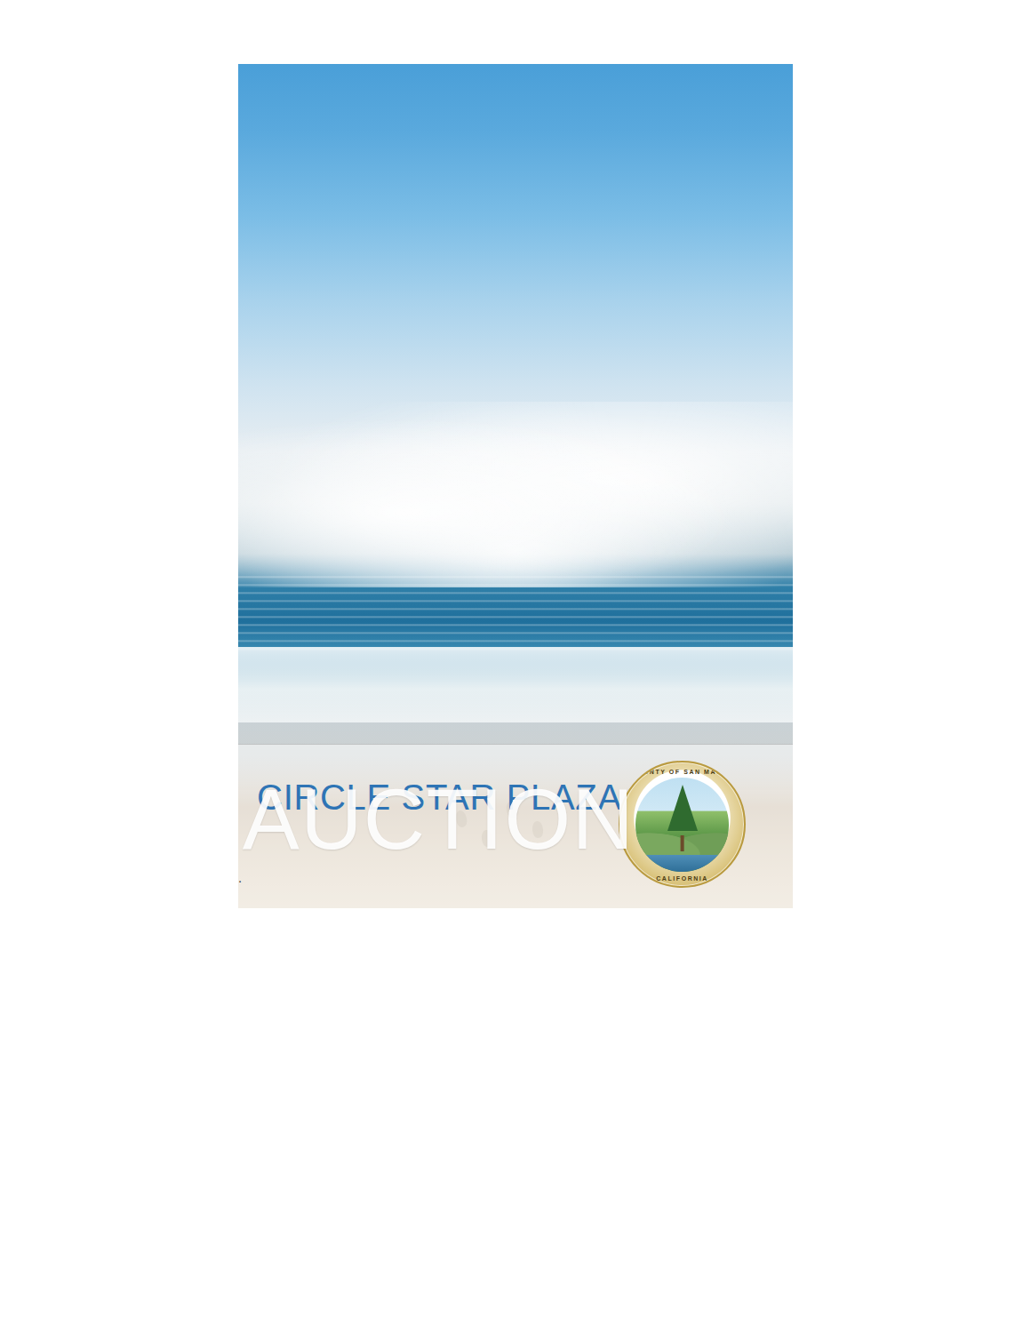CIRCLE STAR PLAZA
COUNTY OF SAN MATEO
CALIFORNIA
AUCTION
.